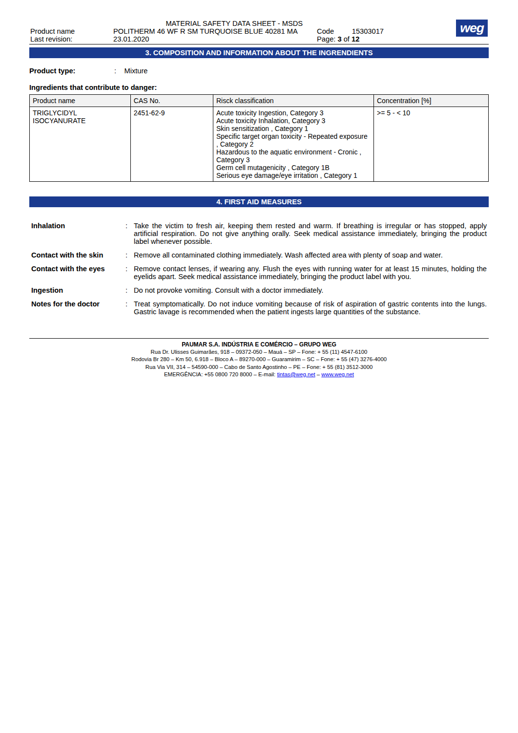| MATERIAL SAFETY DATA SHEET - MSDS | weg |
| Product name | POLITHERM 46 WF R SM TURQUOISE BLUE 40281 MA | Code 15303017 |
| Last revision: | 23.01.2020 | Page: 3 of 12 |
3. COMPOSITION AND INFORMATION ABOUT THE INGRENDIENTS
Product type: : Mixture
Ingredients that contribute to danger:
| Product name | CAS No. | Risck classification | Concentration [%] |
| --- | --- | --- | --- |
| TRIGLYCIDYL ISOCYANURATE | 2451-62-9 | Acute toxicity Ingestion, Category 3 Acute toxicity Inhalation, Category 3 Skin sensitization , Category 1 Specific target organ toxicity - Repeated exposure , Category 2 Hazardous to the aquatic environment - Cronic , Category 3 Germ cell mutagenicity , Category 1B Serious eye damage/eye irritation , Category 1 | >= 5 - < 10 |
4. FIRST AID MEASURES
| Inhalation | : | Take the victim to fresh air, keeping them rested and warm. If breathing is irregular or has stopped, apply artificial respiration. Do not give anything orally. Seek medical assistance immediately, bringing the product label whenever possible. |
| Contact with the skin | : | Remove all contaminated clothing immediately. Wash affected area with plenty of soap and water. |
| Contact with the eyes | : | Remove contact lenses, if wearing any. Flush the eyes with running water for at least 15 minutes, holding the eyelids apart. Seek medical assistance immediately, bringing the product label with you. |
| Ingestion | : | Do not provoke vomiting. Consult with a doctor immediately. |
| Notes for the doctor | : | Treat symptomatically. Do not induce vomiting because of risk of aspiration of gastric contents into the lungs. Gastric lavage is recommended when the patient ingests large quantities of the substance. |
PAUMAR S.A. INDÚSTRIA E COMÉRCIO – GRUPO WEG
Rua Dr. Ulisses Guimarães, 918 – 09372-050 – Mauá – SP – Fone: + 55 (11) 4547-6100
Rodovia Br 280 – Km 50, 6.918 – Bloco A – 89270-000 – Guaramirim – SC – Fone: + 55 (47) 3276-4000
Rua Via VII, 314 – 54590-000 – Cabo de Santo Agostinho – PE – Fone: + 55 (81) 3512-3000
EMERGÊNCIA: +55 0800 720 8000 – E-mail: tintas@weg.net – www.weg.net